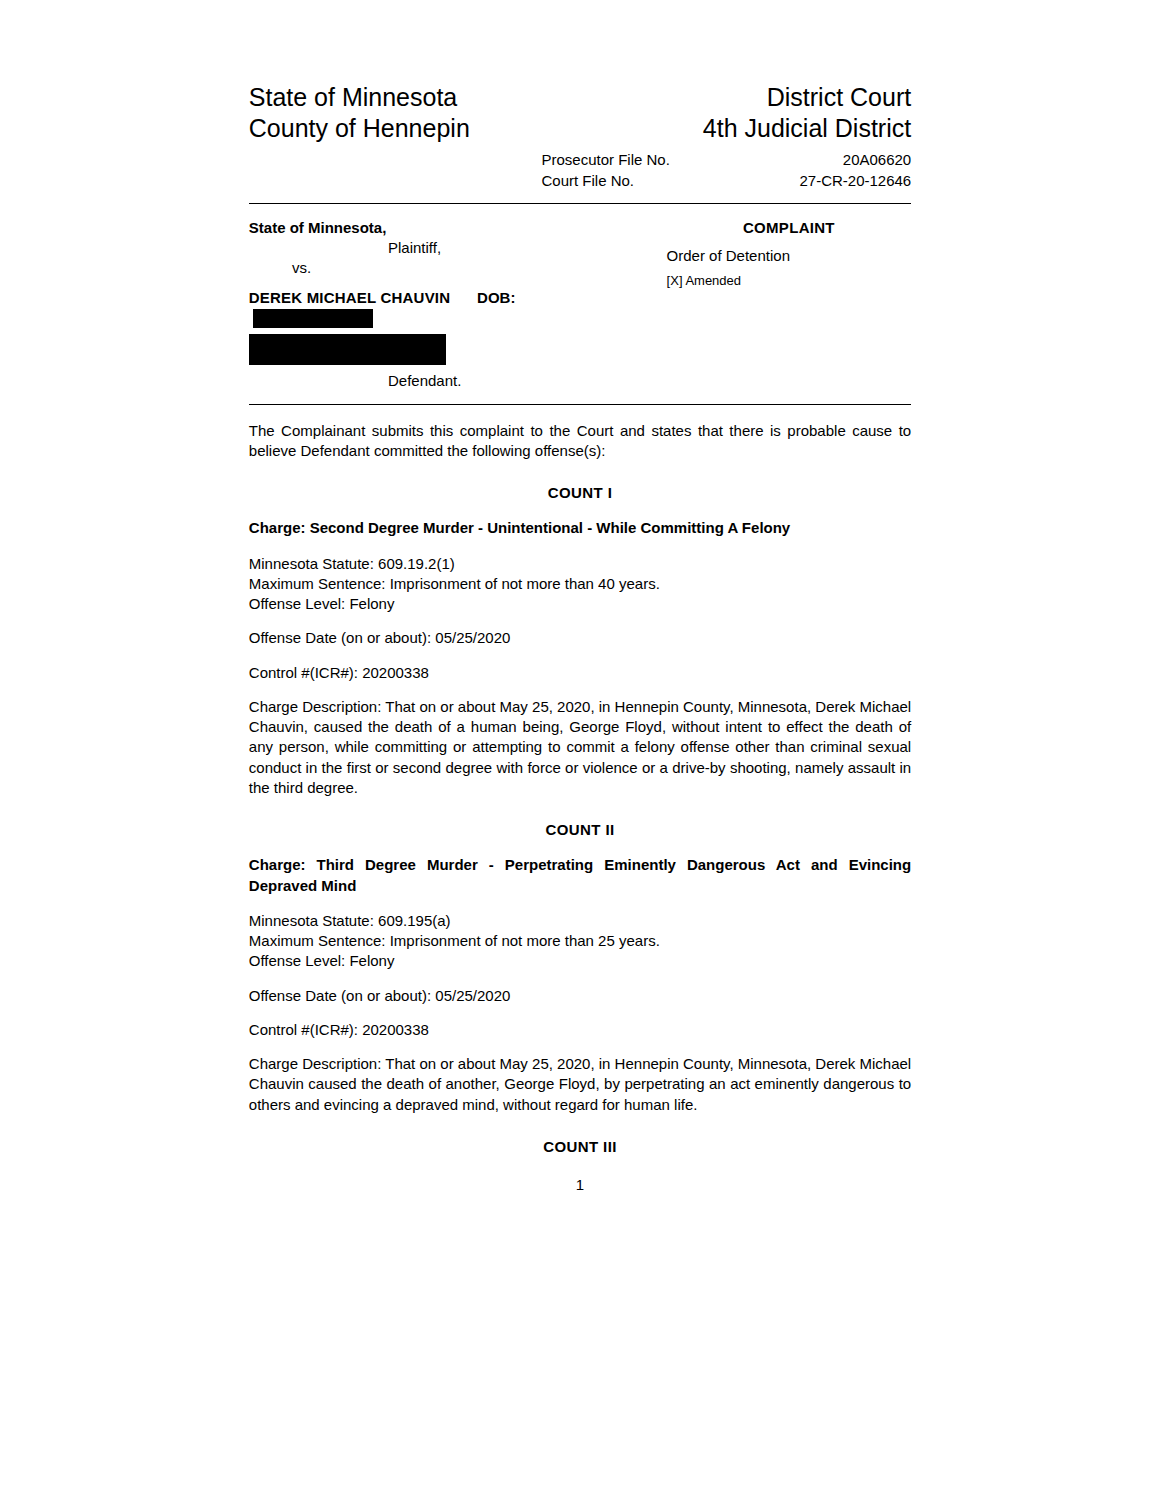State of Minnesota
County of Hennepin
District Court
4th Judicial District
| Prosecutor File No. | 20A06620 |
| Court File No. | 27-CR-20-12646 |
State of Minnesota,
Plaintiff,
vs.
DEREK MICHAEL CHAUVIN DOB:
Defendant.
COMPLAINT
Order of Detention
[X] Amended
The Complainant submits this complaint to the Court and states that there is probable cause to believe Defendant committed the following offense(s):
COUNT I
Charge: Second Degree Murder - Unintentional - While Committing A Felony
Minnesota Statute: 609.19.2(1)
Maximum Sentence: Imprisonment of not more than 40 years.
Offense Level: Felony
Offense Date (on or about): 05/25/2020
Control #(ICR#): 20200338
Charge Description: That on or about May 25, 2020, in Hennepin County, Minnesota, Derek Michael Chauvin, caused the death of a human being, George Floyd, without intent to effect the death of any person, while committing or attempting to commit a felony offense other than criminal sexual conduct in the first or second degree with force or violence or a drive-by shooting, namely assault in the third degree.
COUNT II
Charge: Third Degree Murder - Perpetrating Eminently Dangerous Act and Evincing Depraved Mind
Minnesota Statute: 609.195(a)
Maximum Sentence: Imprisonment of not more than 25 years.
Offense Level: Felony
Offense Date (on or about): 05/25/2020
Control #(ICR#): 20200338
Charge Description: That on or about May 25, 2020, in Hennepin County, Minnesota, Derek Michael Chauvin caused the death of another, George Floyd, by perpetrating an act eminently dangerous to others and evincing a depraved mind, without regard for human life.
COUNT III
1